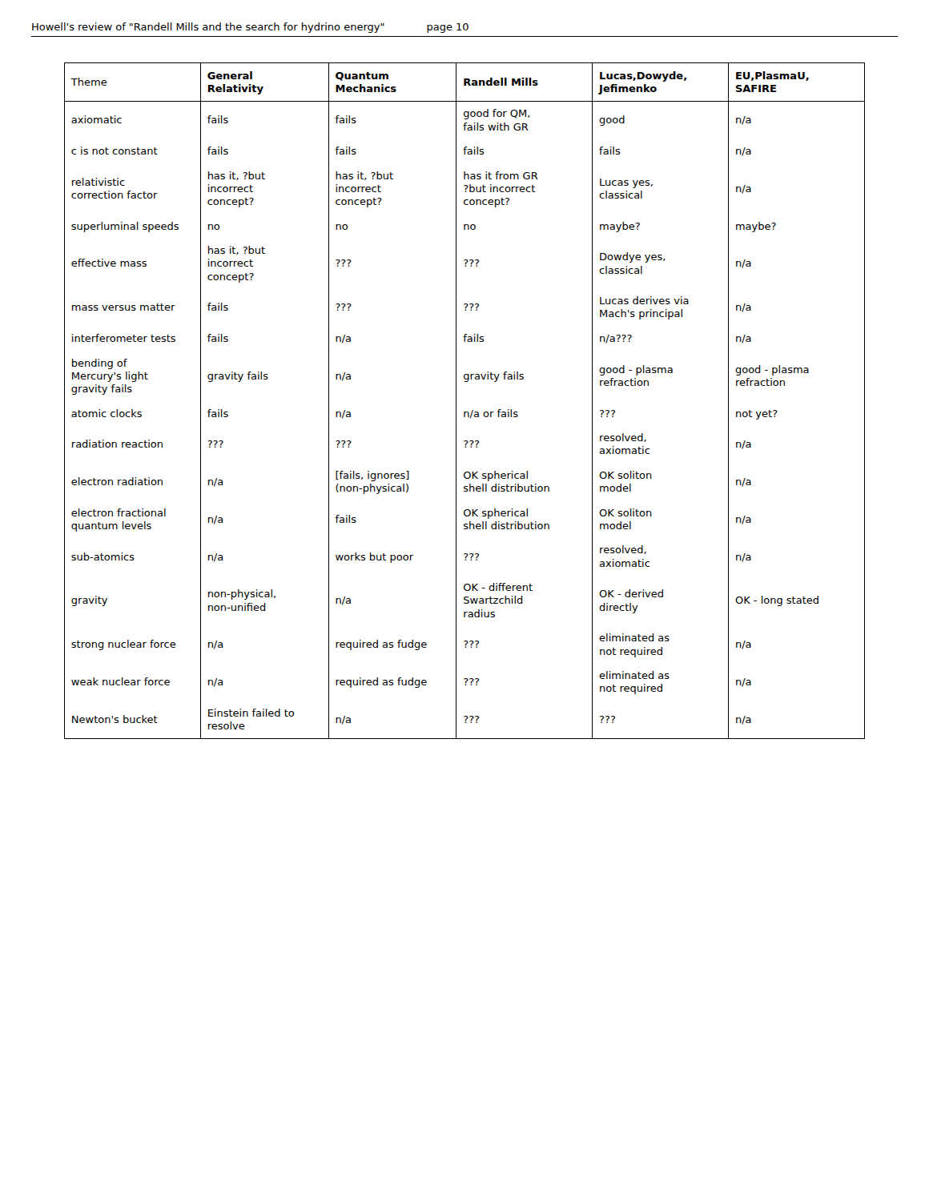Howell's review of "Randell Mills and the search for hydrino energy" page 10
| Theme | General Relativity | Quantum Mechanics | Randell Mills | Lucas,Dowyde, Jefimenko | EU,PlasmaU, SAFIRE |
| --- | --- | --- | --- | --- | --- |
| axiomatic | fails | fails | good for QM, fails with GR | good | n/a |
| c is not constant | fails | fails | fails | fails | n/a |
| relativistic correction factor | has it, ?but incorrect concept? | has it, ?but incorrect concept? | has it from GR ?but incorrect concept? | Lucas yes, classical | n/a |
| superluminal speeds | no | no | no | maybe? | maybe? |
| effective mass | has it, ?but incorrect concept? | ??? | ??? | Dowdye yes, classical | n/a |
| mass versus matter | fails | ??? | ??? | Lucas derives via Mach's principal | n/a |
| interferometer tests | fails | n/a | fails | n/a??? | n/a |
| bending of Mercury's light gravity fails | gravity fails | n/a | gravity fails | good - plasma refraction | good - plasma refraction |
| atomic clocks | fails | n/a | n/a or fails | ??? | not yet? |
| radiation reaction | ??? | ??? | ??? | resolved, axiomatic | n/a |
| electron radiation | n/a | [fails, ignores] (non-physical) | OK spherical shell distribution | OK soliton model | n/a |
| electron fractional quantum levels | n/a | fails | OK spherical shell distribution | OK soliton model | n/a |
| sub-atomics | n/a | works but poor | ??? | resolved, axiomatic | n/a |
| gravity | non-physical, non-unified | n/a | OK - different Swartzchild radius | OK - derived directly | OK - long stated |
| strong nuclear force | n/a | required as fudge | ??? | eliminated as not required | n/a |
| weak nuclear force | n/a | required as fudge | ??? | eliminated as not required | n/a |
| Newton's bucket | Einstein failed to resolve | n/a | ??? | ??? | n/a |